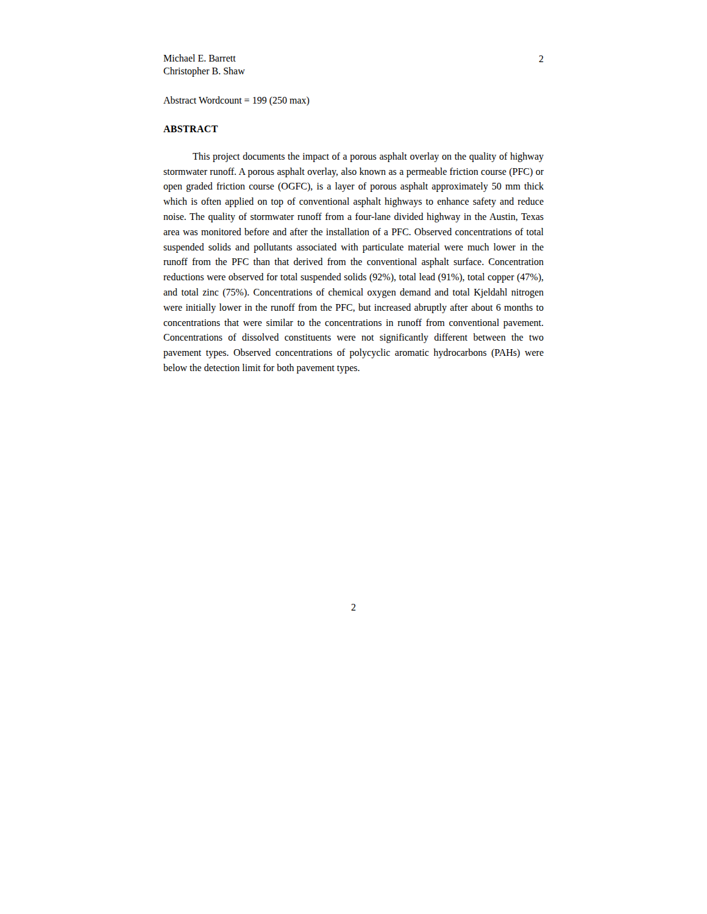Michael E. Barrett
Christopher B. Shaw
2
Abstract Wordcount = 199 (250 max)
ABSTRACT
This project documents the impact of a porous asphalt overlay on the quality of highway stormwater runoff. A porous asphalt overlay, also known as a permeable friction course (PFC) or open graded friction course (OGFC), is a layer of porous asphalt approximately 50 mm thick which is often applied on top of conventional asphalt highways to enhance safety and reduce noise. The quality of stormwater runoff from a four-lane divided highway in the Austin, Texas area was monitored before and after the installation of a PFC. Observed concentrations of total suspended solids and pollutants associated with particulate material were much lower in the runoff from the PFC than that derived from the conventional asphalt surface. Concentration reductions were observed for total suspended solids (92%), total lead (91%), total copper (47%), and total zinc (75%). Concentrations of chemical oxygen demand and total Kjeldahl nitrogen were initially lower in the runoff from the PFC, but increased abruptly after about 6 months to concentrations that were similar to the concentrations in runoff from conventional pavement. Concentrations of dissolved constituents were not significantly different between the two pavement types. Observed concentrations of polycyclic aromatic hydrocarbons (PAHs) were below the detection limit for both pavement types.
2